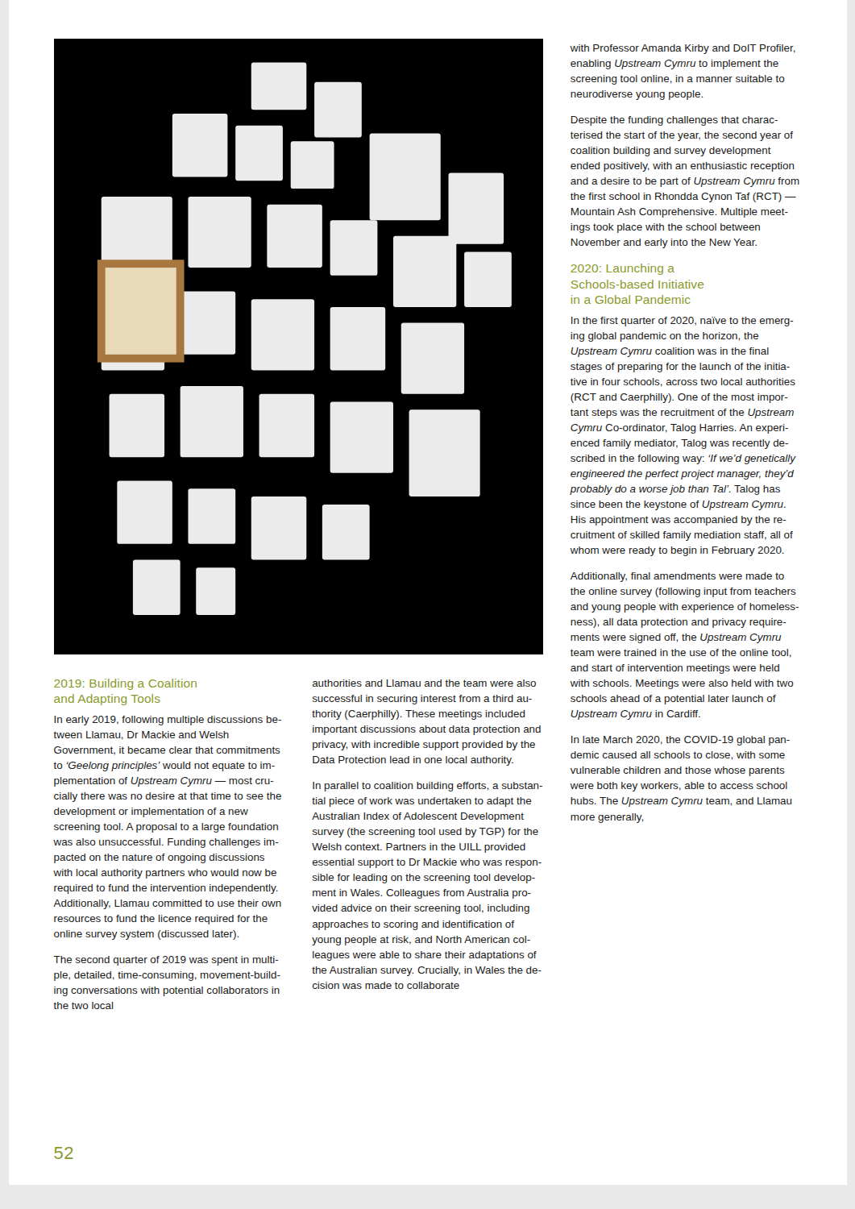2019: Building a Coalition
and Adapting Tools
In early 2019, following multiple discussions between Llamau, Dr Mackie and Welsh Government, it became clear that commitments to ‘Geelong principles’ would not equate to implementation of Upstream Cymru — most crucially there was no desire at that time to see the development or implementation of a new screening tool. A proposal to a large foundation was also unsuccessful. Funding challenges impacted on the nature of ongoing discussions with local authority partners who would now be required to fund the intervention independently. Additionally, Llamau committed to use their own resources to fund the licence required for the online survey system (discussed later).
The second quarter of 2019 was spent in multiple, detailed, time-consuming, movement-building conversations with potential collaborators in the two local
authorities and Llamau and the team were also successful in securing interest from a third authority (Caerphilly). These meetings included important discussions about data protection and privacy, with incredible support provided by the Data Protection lead in one local authority.
In parallel to coalition building efforts, a substantial piece of work was undertaken to adapt the Australian Index of Adolescent Development survey (the screening tool used by TGP) for the Welsh context. Partners in the UILL provided essential support to Dr Mackie who was responsible for leading on the screening tool development in Wales. Colleagues from Australia provided advice on their screening tool, including approaches to scoring and identification of young people at risk, and North American colleagues were able to share their adaptations of the Australian survey. Crucially, in Wales the decision was made to collaborate
with Professor Amanda Kirby and DoIT Profiler, enabling Upstream Cymru to implement the screening tool online, in a manner suitable to neurodiverse young people.
Despite the funding challenges that characterised the start of the year, the second year of coalition building and survey development ended positively, with an enthusiastic reception and a desire to be part of Upstream Cymru from the first school in Rhondda Cynon Taf (RCT) — Mountain Ash Comprehensive. Multiple meetings took place with the school between November and early into the New Year.
2020: Launching a
Schools-based Initiative
in a Global Pandemic
In the first quarter of 2020, naïve to the emerging global pandemic on the horizon, the Upstream Cymru coalition was in the final stages of preparing for the launch of the initiative in four schools, across two local authorities (RCT and Caerphilly). One of the most important steps was the recruitment of the Upstream Cymru Co-ordinator, Talog Harries. An experienced family mediator, Talog was recently described in the following way: ‘If we’d genetically engineered the perfect project manager, they’d probably do a worse job than Tal’. Talog has since been the keystone of Upstream Cymru. His appointment was accompanied by the recruitment of skilled family mediation staff, all of whom were ready to begin in February 2020.
Additionally, final amendments were made to the online survey (following input from teachers and young people with experience of homelessness), all data protection and privacy requirements were signed off, the Upstream Cymru team were trained in the use of the online tool, and start of intervention meetings were held with schools. Meetings were also held with two schools ahead of a potential later launch of Upstream Cymru in Cardiff.
In late March 2020, the COVID-19 global pandemic caused all schools to close, with some vulnerable children and those whose parents were both key workers, able to access school hubs. The Upstream Cymru team, and Llamau more generally,
52